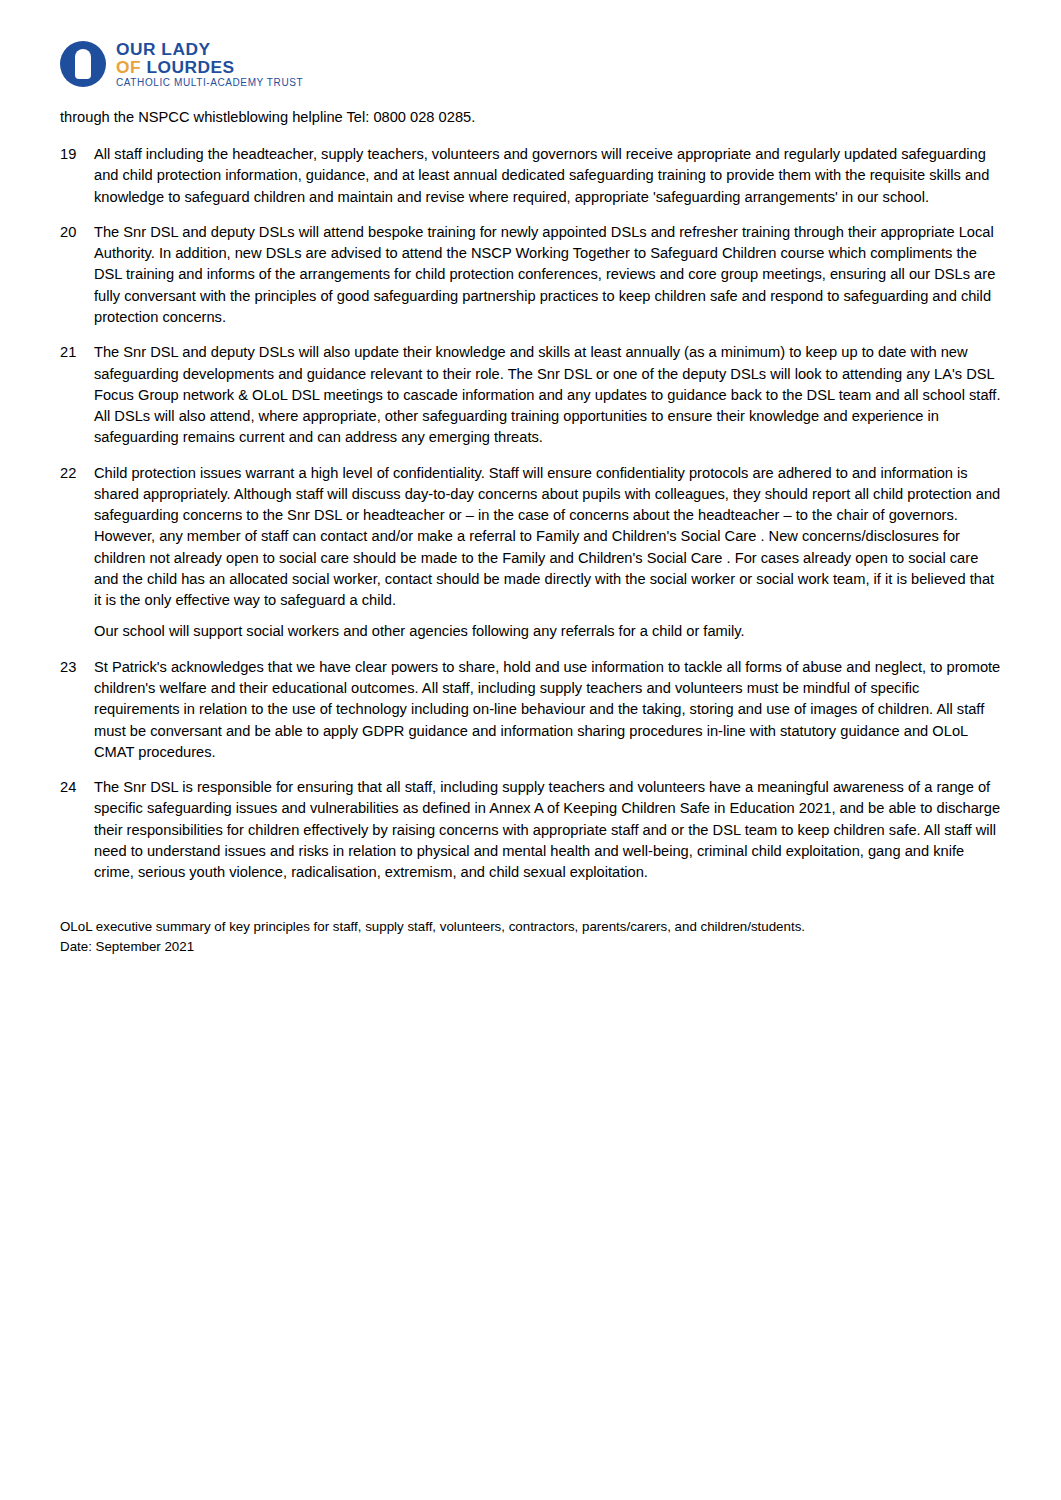OUR LADY
OF LOURDES
CATHOLIC MULTI-ACADEMY TRUST
through the NSPCC whistleblowing helpline Tel: 0800 028 0285.
19
All staff including the headteacher, supply teachers, volunteers and governors will receive appropriate and regularly updated safeguarding and child protection information, guidance, and at least annual dedicated safeguarding training to provide them with the requisite skills and knowledge to safeguard children and maintain and revise where required, appropriate 'safeguarding arrangements' in our school.
20
The Snr DSL and deputy DSLs will attend bespoke training for newly appointed DSLs and refresher training through their appropriate Local Authority. In addition, new DSLs are advised to attend the NSCP Working Together to Safeguard Children course which compliments the DSL training and informs of the arrangements for child protection conferences, reviews and core group meetings, ensuring all our DSLs are fully conversant with the principles of good safeguarding partnership practices to keep children safe and respond to safeguarding and child protection concerns.
21
The Snr DSL and deputy DSLs will also update their knowledge and skills at least annually (as a minimum) to keep up to date with new safeguarding developments and guidance relevant to their role. The Snr DSL or one of the deputy DSLs will look to attending any LA's DSL Focus Group network & OLoL DSL meetings to cascade information and any updates to guidance back to the DSL team and all school staff. All DSLs will also attend, where appropriate, other safeguarding training opportunities to ensure their knowledge and experience in safeguarding remains current and can address any emerging threats.
22
Child protection issues warrant a high level of confidentiality. Staff will ensure confidentiality protocols are adhered to and information is shared appropriately. Although staff will discuss day-to-day concerns about pupils with colleagues, they should report all child protection and safeguarding concerns to the Snr DSL or headteacher or – in the case of concerns about the headteacher – to the chair of governors. However, any member of staff can contact and/or make a referral to Family and Children's Social Care . New concerns/disclosures for children not already open to social care should be made to the Family and Children's Social Care . For cases already open to social care and the child has an allocated social worker, contact should be made directly with the social worker or social work team, if it is believed that it is the only effective way to safeguard a child.
Our school will support social workers and other agencies following any referrals for a child or family.
23
St Patrick's acknowledges that we have clear powers to share, hold and use information to tackle all forms of abuse and neglect, to promote children's welfare and their educational outcomes. All staff, including supply teachers and volunteers must be mindful of specific requirements in relation to the use of technology including on-line behaviour and the taking, storing and use of images of children. All staff must be conversant and be able to apply GDPR guidance and information sharing procedures in-line with statutory guidance and OLoL CMAT procedures.
24
The Snr DSL is responsible for ensuring that all staff, including supply teachers and volunteers have a meaningful awareness of a range of specific safeguarding issues and vulnerabilities as defined in Annex A of Keeping Children Safe in Education 2021, and be able to discharge their responsibilities for children effectively by raising concerns with appropriate staff and or the DSL team to keep children safe. All staff will need to understand issues and risks in relation to physical and mental health and well-being, criminal child exploitation, gang and knife crime, serious youth violence, radicalisation, extremism, and child sexual exploitation.
OLoL executive summary of key principles for staff, supply staff, volunteers, contractors, parents/carers, and children/students.
Date: September 2021